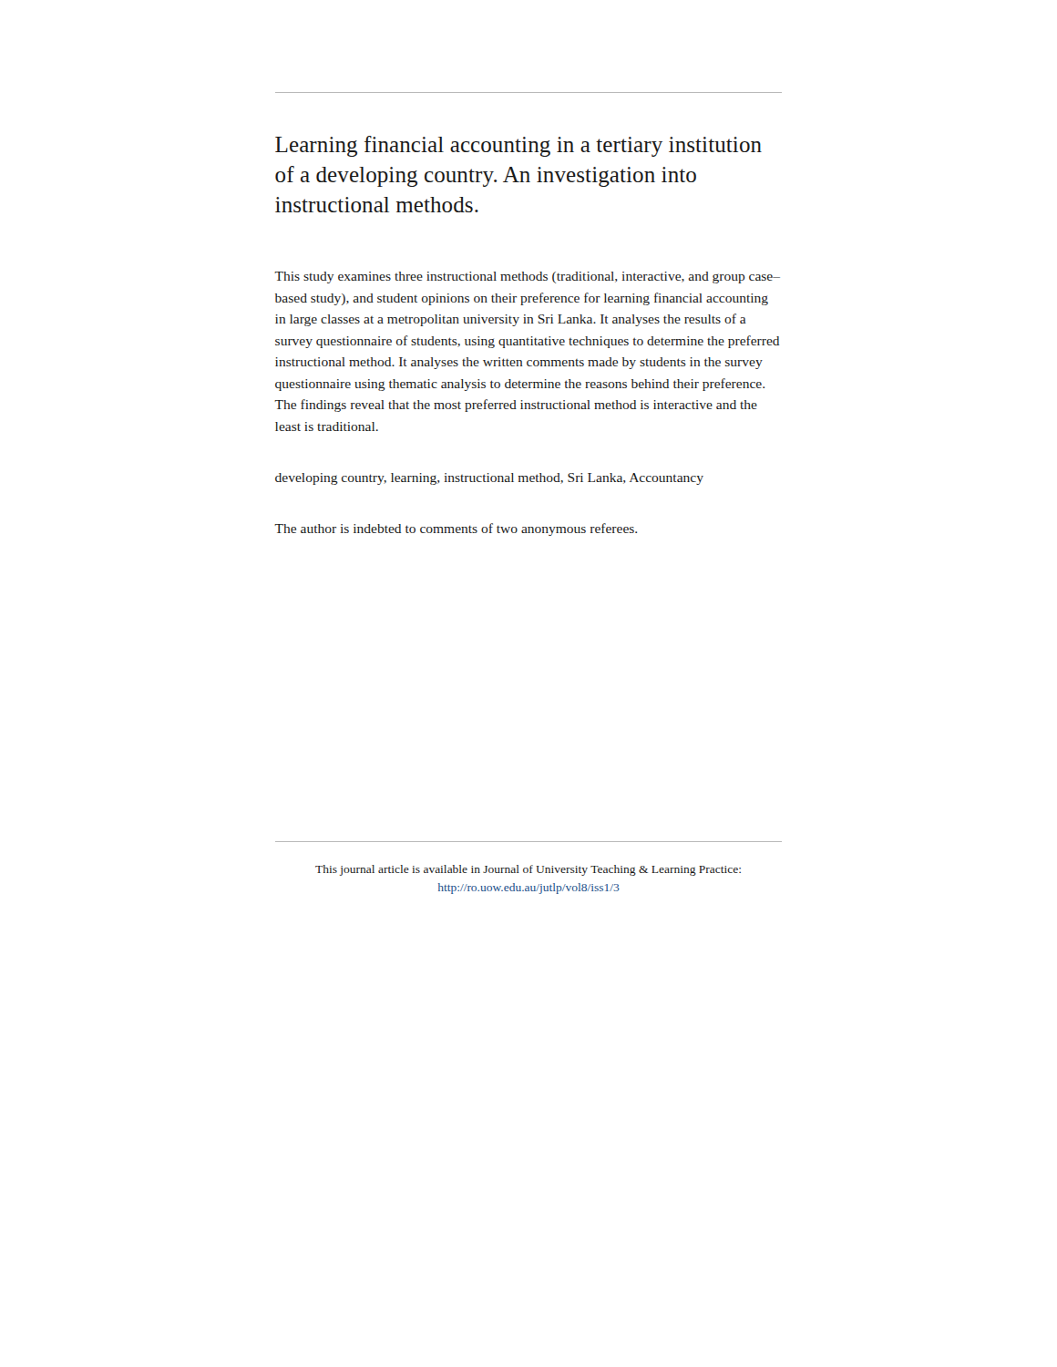Learning financial accounting in a tertiary institution of a developing country. An investigation into instructional methods.
This study examines three instructional methods (traditional, interactive, and group case–based study), and student opinions on their preference for learning financial accounting in large classes at a metropolitan university in Sri Lanka. It analyses the results of a survey questionnaire of students, using quantitative techniques to determine the preferred instructional method. It analyses the written comments made by students in the survey questionnaire using thematic analysis to determine the reasons behind their preference. The findings reveal that the most preferred instructional method is interactive and the least is traditional.
developing country, learning, instructional method, Sri Lanka, Accountancy
The author is indebted to comments of two anonymous referees.
This journal article is available in Journal of University Teaching & Learning Practice: http://ro.uow.edu.au/jutlp/vol8/iss1/3